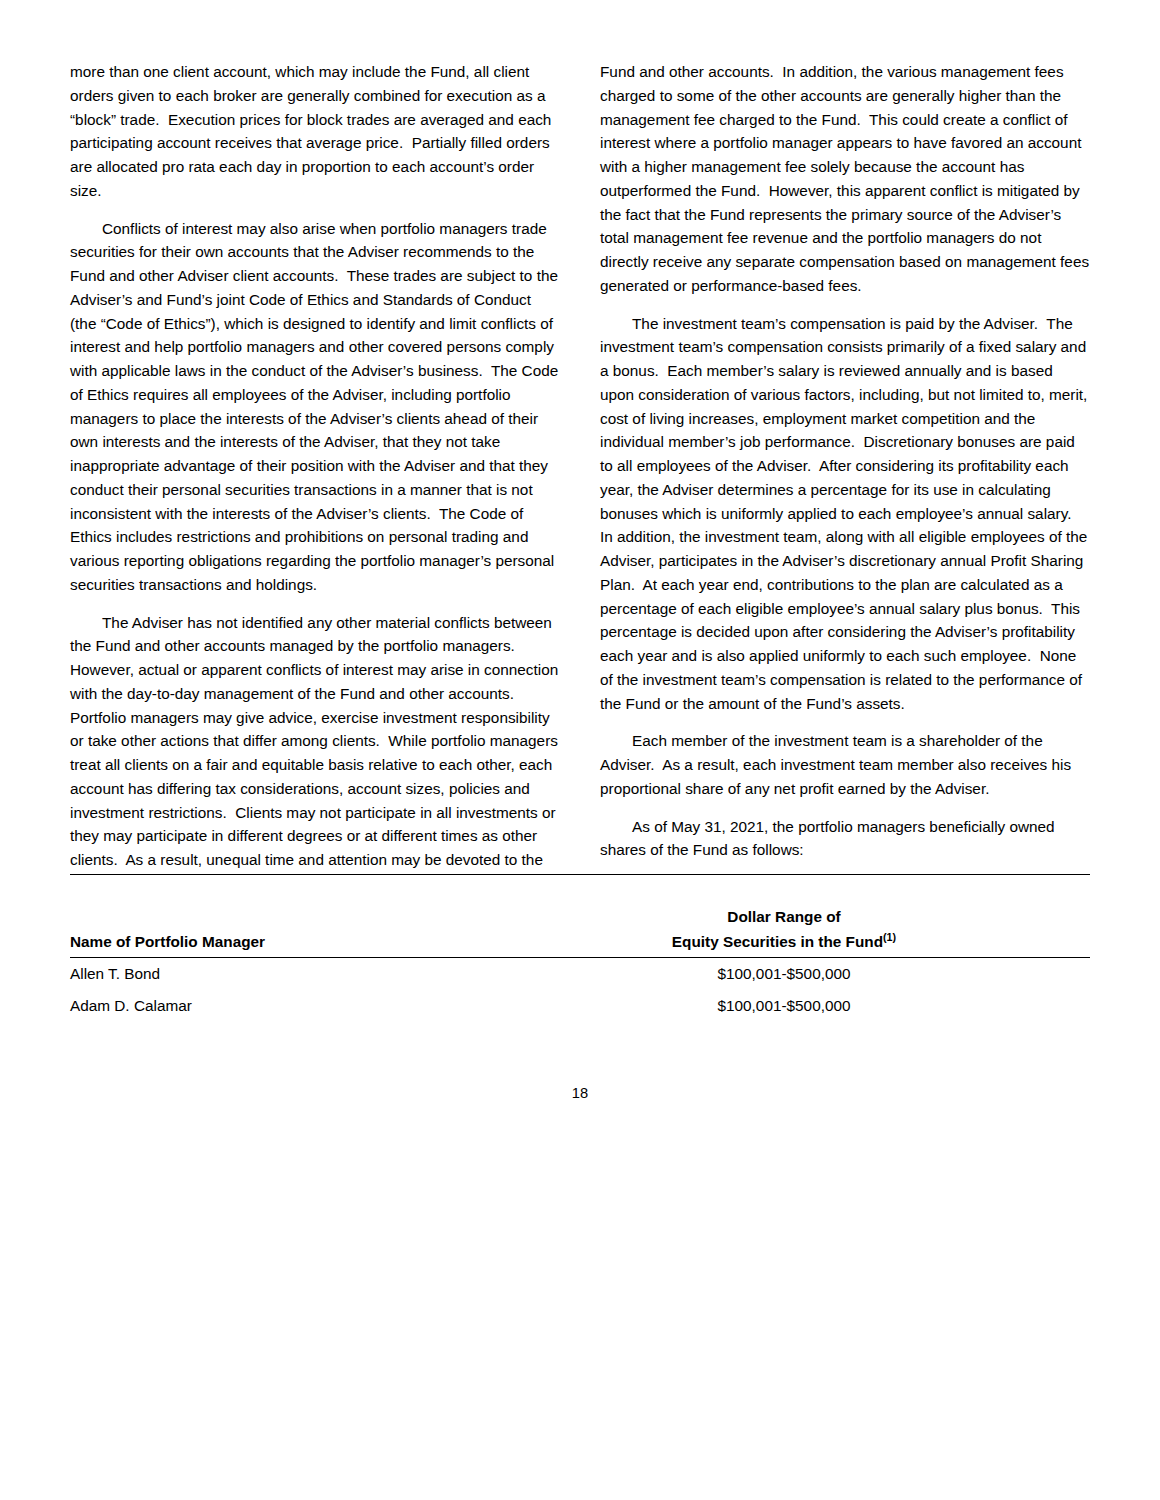more than one client account, which may include the Fund, all client orders given to each broker are generally combined for execution as a “block” trade. Execution prices for block trades are averaged and each participating account receives that average price. Partially filled orders are allocated pro rata each day in proportion to each account’s order size.
Conflicts of interest may also arise when portfolio managers trade securities for their own accounts that the Adviser recommends to the Fund and other Adviser client accounts. These trades are subject to the Adviser’s and Fund’s joint Code of Ethics and Standards of Conduct (the “Code of Ethics”), which is designed to identify and limit conflicts of interest and help portfolio managers and other covered persons comply with applicable laws in the conduct of the Adviser’s business. The Code of Ethics requires all employees of the Adviser, including portfolio managers to place the interests of the Adviser’s clients ahead of their own interests and the interests of the Adviser, that they not take inappropriate advantage of their position with the Adviser and that they conduct their personal securities transactions in a manner that is not inconsistent with the interests of the Adviser’s clients. The Code of Ethics includes restrictions and prohibitions on personal trading and various reporting obligations regarding the portfolio manager’s personal securities transactions and holdings.
The Adviser has not identified any other material conflicts between the Fund and other accounts managed by the portfolio managers. However, actual or apparent conflicts of interest may arise in connection with the day-to-day management of the Fund and other accounts. Portfolio managers may give advice, exercise investment responsibility or take other actions that differ among clients. While portfolio managers treat all clients on a fair and equitable basis relative to each other, each account has differing tax considerations, account sizes, policies and investment restrictions. Clients may not participate in all investments or they may participate in different degrees or at different times as other clients. As a result, unequal time and attention may be devoted to the Fund and other accounts. In addition, the various management fees charged to some of the other accounts are generally higher than the management fee charged to the Fund. This could create a conflict of interest where a portfolio manager appears to have favored an account with a higher management fee solely because the account has outperformed the Fund. However, this apparent conflict is mitigated by the fact that the Fund represents the primary source of the Adviser’s total management fee revenue and the portfolio managers do not directly receive any separate compensation based on management fees generated or performance-based fees.
The investment team’s compensation is paid by the Adviser. The investment team’s compensation consists primarily of a fixed salary and a bonus. Each member’s salary is reviewed annually and is based upon consideration of various factors, including, but not limited to, merit, cost of living increases, employment market competition and the individual member’s job performance. Discretionary bonuses are paid to all employees of the Adviser. After considering its profitability each year, the Adviser determines a percentage for its use in calculating bonuses which is uniformly applied to each employee’s annual salary. In addition, the investment team, along with all eligible employees of the Adviser, participates in the Adviser’s discretionary annual Profit Sharing Plan. At each year end, contributions to the plan are calculated as a percentage of each eligible employee’s annual salary plus bonus. This percentage is decided upon after considering the Adviser’s profitability each year and is also applied uniformly to each such employee. None of the investment team’s compensation is related to the performance of the Fund or the amount of the Fund’s assets.
Each member of the investment team is a shareholder of the Adviser. As a result, each investment team member also receives his proportional share of any net profit earned by the Adviser.
As of May 31, 2021, the portfolio managers beneficially owned shares of the Fund as follows:
| Name of Portfolio Manager | Dollar Range of Equity Securities in the Fund (1) |
| --- | --- |
| Allen T. Bond | $100,001-$500,000 |
| Adam D. Calamar | $100,001-$500,000 |
18